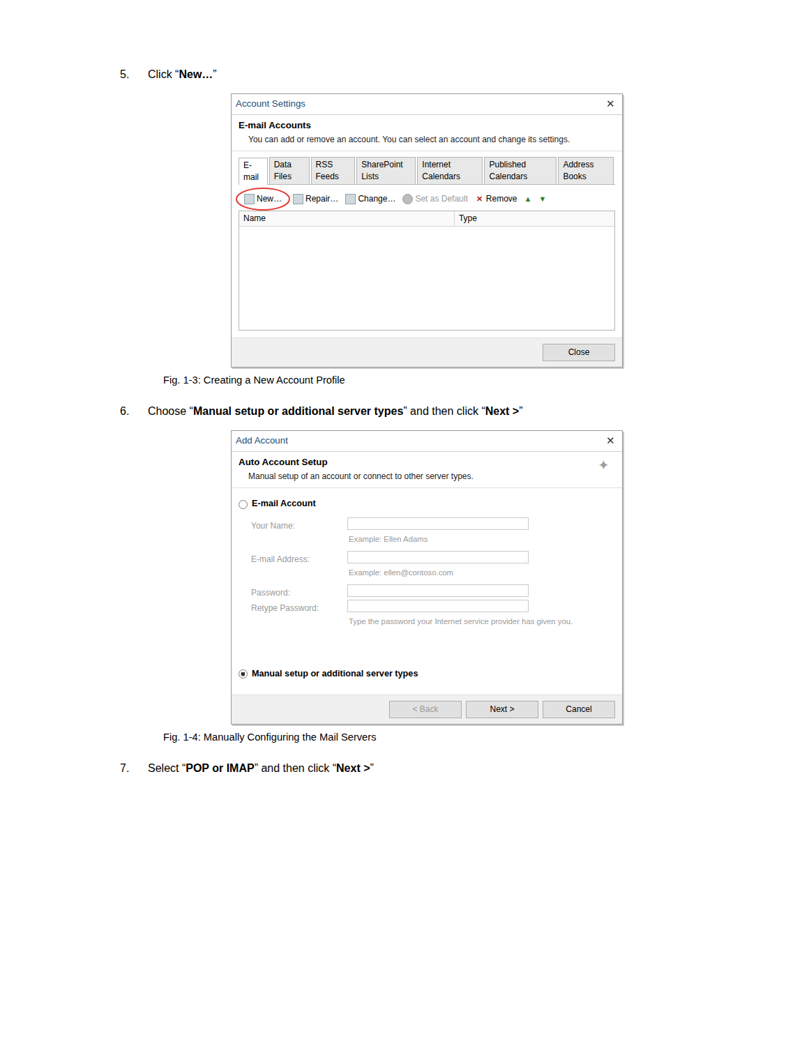5. Click “New…”
Account Settings ✕
E-mail Accounts
You can add or remove an account. You can select an account and change its settings.
E-mail Data Files RSS Feeds SharePoint Lists Internet Calendars Published Calendars Address Books
New… Repair… Change… Set as Default ✕Remove ▲ ▼
Name
Type
Close
Fig. 1-3: Creating a New Account Profile
6. Choose “Manual setup or additional server types” and then click “Next >”
Add Account ✕
Auto Account Setup
Manual setup of an account or connect to other server types.
✦
E-mail Account
Your Name:
Example: Ellen Adams
E-mail Address:
Example: ellen@contoso.com
Password:
Retype Password:
Type the password your Internet service provider has given you.
Manual setup or additional server types
< Back Next > Cancel
Fig. 1-4: Manually Configuring the Mail Servers
7. Select “POP or IMAP” and then click “Next >”